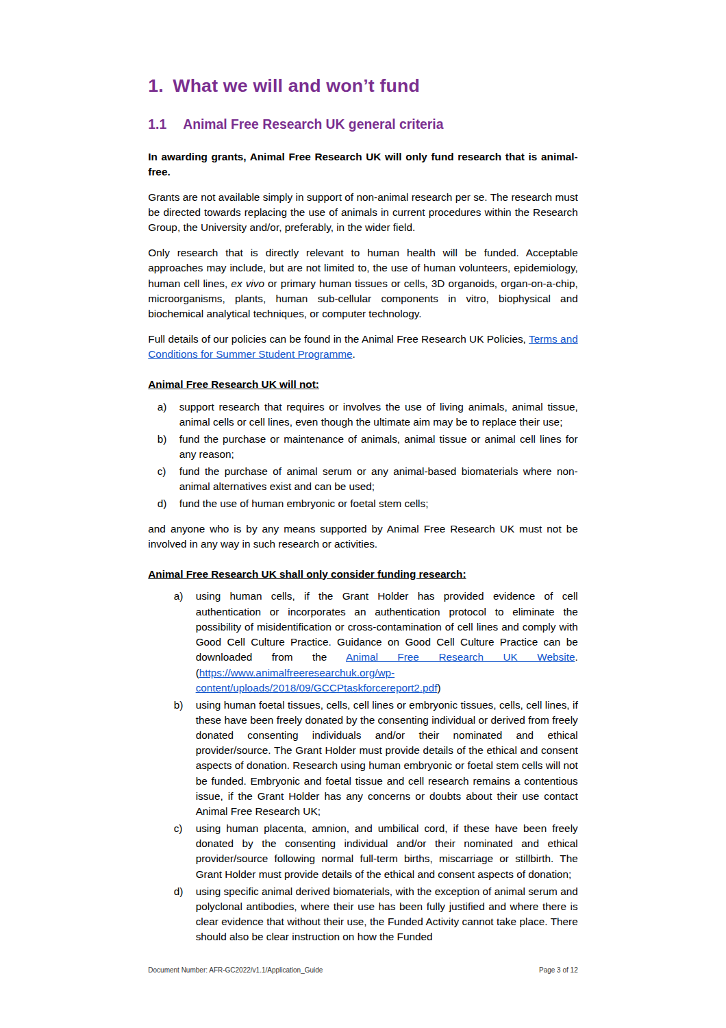1. What we will and won’t fund
1.1 Animal Free Research UK general criteria
In awarding grants, Animal Free Research UK will only fund research that is animal-free.
Grants are not available simply in support of non-animal research per se. The research must be directed towards replacing the use of animals in current procedures within the Research Group, the University and/or, preferably, in the wider field.
Only research that is directly relevant to human health will be funded. Acceptable approaches may include, but are not limited to, the use of human volunteers, epidemiology, human cell lines, ex vivo or primary human tissues or cells, 3D organoids, organ-on-a-chip, microorganisms, plants, human sub-cellular components in vitro, biophysical and biochemical analytical techniques, or computer technology.
Full details of our policies can be found in the Animal Free Research UK Policies, Terms and Conditions for Summer Student Programme.
Animal Free Research UK will not:
support research that requires or involves the use of living animals, animal tissue, animal cells or cell lines, even though the ultimate aim may be to replace their use;
fund the purchase or maintenance of animals, animal tissue or animal cell lines for any reason;
fund the purchase of animal serum or any animal-based biomaterials where non-animal alternatives exist and can be used;
fund the use of human embryonic or foetal stem cells;
and anyone who is by any means supported by Animal Free Research UK must not be involved in any way in such research or activities.
Animal Free Research UK shall only consider funding research:
using human cells, if the Grant Holder has provided evidence of cell authentication or incorporates an authentication protocol to eliminate the possibility of misidentification or cross-contamination of cell lines and comply with Good Cell Culture Practice. Guidance on Good Cell Culture Practice can be downloaded from the Animal Free Research UK Website. (https://www.animalfreeresearchuk.org/wp-content/uploads/2018/09/GCCPtaskforcereport2.pdf)
using human foetal tissues, cells, cell lines or embryonic tissues, cells, cell lines, if these have been freely donated by the consenting individual or derived from freely donated consenting individuals and/or their nominated and ethical provider/source. The Grant Holder must provide details of the ethical and consent aspects of donation. Research using human embryonic or foetal stem cells will not be funded. Embryonic and foetal tissue and cell research remains a contentious issue, if the Grant Holder has any concerns or doubts about their use contact Animal Free Research UK;
using human placenta, amnion, and umbilical cord, if these have been freely donated by the consenting individual and/or their nominated and ethical provider/source following normal full-term births, miscarriage or stillbirth. The Grant Holder must provide details of the ethical and consent aspects of donation;
using specific animal derived biomaterials, with the exception of animal serum and polyclonal antibodies, where their use has been fully justified and where there is clear evidence that without their use, the Funded Activity cannot take place. There should also be clear instruction on how the Funded
Document Number: AFR-GC2022/v1.1/Application_Guide Page 3 of 12